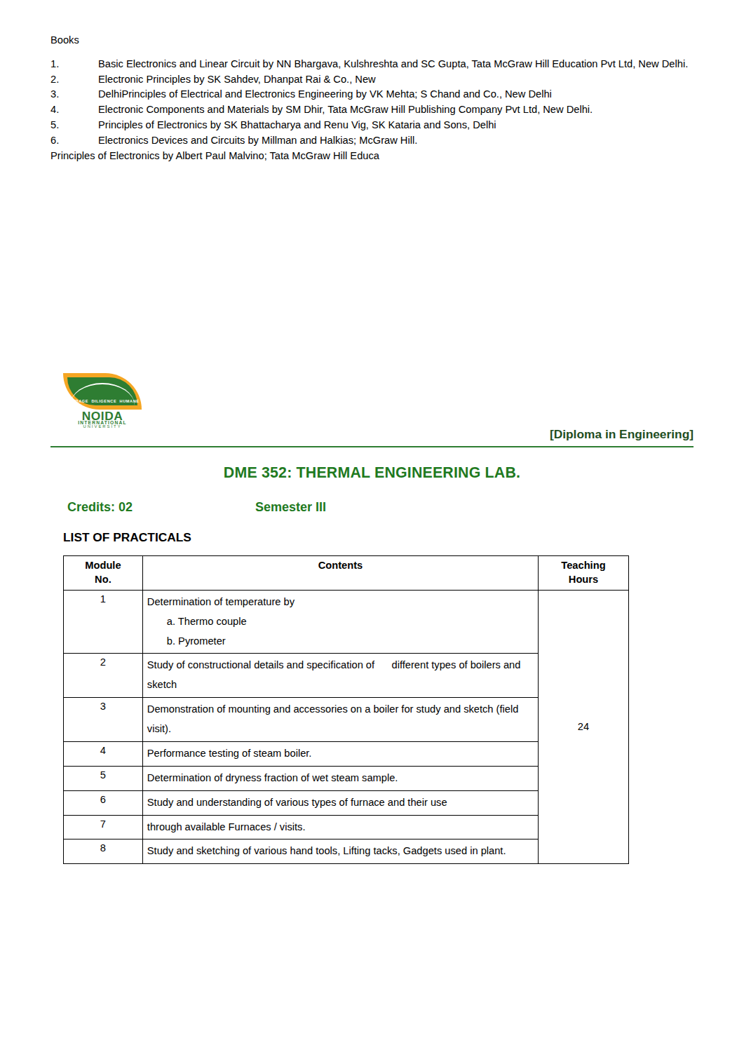Books
1. Basic Electronics and Linear Circuit by NN Bhargava, Kulshreshta and SC Gupta, Tata McGraw Hill Education Pvt Ltd, New Delhi.
2. Electronic Principles by SK Sahdev, Dhanpat Rai & Co., New
3. DelhiPrinciples of Electrical and Electronics Engineering by VK Mehta; S Chand and Co., New Delhi
4. Electronic Components and Materials by SM Dhir, Tata McGraw Hill Publishing Company Pvt Ltd, New Delhi.
5. Principles of Electronics by SK Bhattacharya and Renu Vig, SK Kataria and Sons, Delhi
6. Electronics Devices and Circuits by Millman and Halkias; McGraw Hill.
Principles of Electronics by Albert Paul Malvino; Tata McGraw Hill Educa
COURAGE DILIGENCE HUMANE
NOIDA
INTERNATIONAL
UNIVERSITY
[Diploma in Engineering]
DME 352: THERMAL ENGINEERING LAB.
Credits: 02 Semester III
LIST OF PRACTICALS
| Module No. | Contents | Teaching Hours |
| --- | --- | --- |
| 1 | Determination of temperature by a. Thermo couple b. Pyrometer | 24 |
| 2 | Study of constructional details and specification of different types of boilers and sketch |
| 3 | Demonstration of mounting and accessories on a boiler for study and sketch (field visit). |
| 4 | Performance testing of steam boiler. |
| 5 | Determination of dryness fraction of wet steam sample. |
| 6 | Study and understanding of various types of furnace and their use |
| 7 | through available Furnaces / visits. |
| 8 | Study and sketching of various hand tools, Lifting tacks, Gadgets used in plant. |